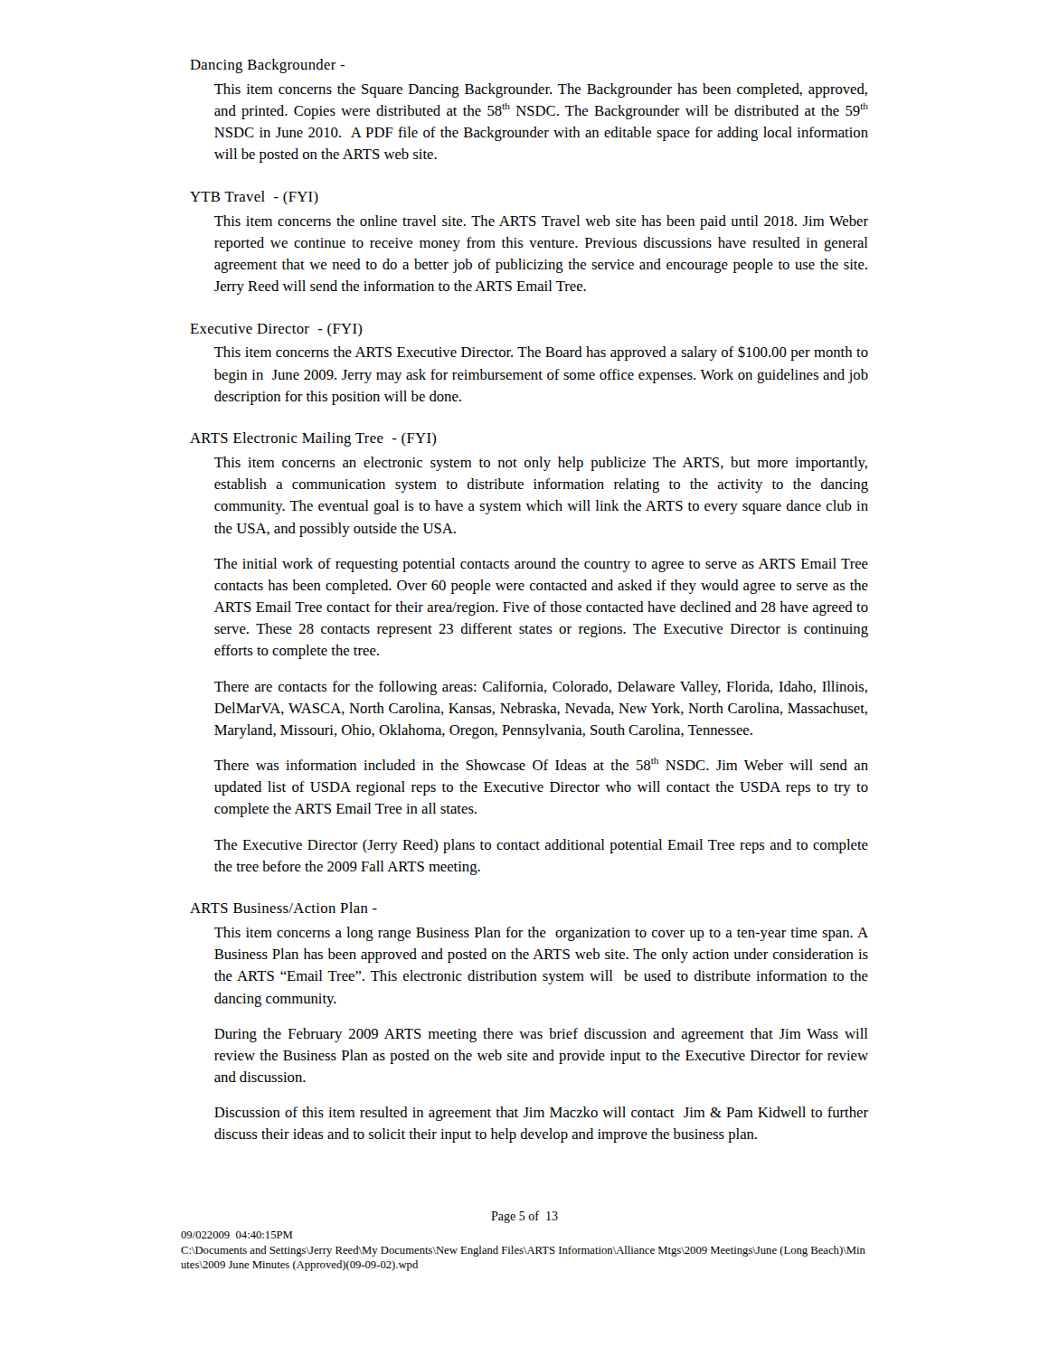Dancing Backgrounder -
This item concerns the Square Dancing Backgrounder. The Backgrounder has been completed, approved, and printed. Copies were distributed at the 58th NSDC. The Backgrounder will be distributed at the 59th NSDC in June 2010. A PDF file of the Backgrounder with an editable space for adding local information will be posted on the ARTS web site.
YTB Travel - (FYI)
This item concerns the online travel site. The ARTS Travel web site has been paid until 2018. Jim Weber reported we continue to receive money from this venture. Previous discussions have resulted in general agreement that we need to do a better job of publicizing the service and encourage people to use the site. Jerry Reed will send the information to the ARTS Email Tree.
Executive Director - (FYI)
This item concerns the ARTS Executive Director. The Board has approved a salary of $100.00 per month to begin in June 2009. Jerry may ask for reimbursement of some office expenses. Work on guidelines and job description for this position will be done.
ARTS Electronic Mailing Tree - (FYI)
This item concerns an electronic system to not only help publicize The ARTS, but more importantly, establish a communication system to distribute information relating to the activity to the dancing community. The eventual goal is to have a system which will link the ARTS to every square dance club in the USA, and possibly outside the USA.
The initial work of requesting potential contacts around the country to agree to serve as ARTS Email Tree contacts has been completed. Over 60 people were contacted and asked if they would agree to serve as the ARTS Email Tree contact for their area/region. Five of those contacted have declined and 28 have agreed to serve. These 28 contacts represent 23 different states or regions. The Executive Director is continuing efforts to complete the tree.
There are contacts for the following areas: California, Colorado, Delaware Valley, Florida, Idaho, Illinois, DelMarVA, WASCA, North Carolina, Kansas, Nebraska, Nevada, New York, North Carolina, Massachuset, Maryland, Missouri, Ohio, Oklahoma, Oregon, Pennsylvania, South Carolina, Tennessee.
There was information included in the Showcase Of Ideas at the 58th NSDC. Jim Weber will send an updated list of USDA regional reps to the Executive Director who will contact the USDA reps to try to complete the ARTS Email Tree in all states.
The Executive Director (Jerry Reed) plans to contact additional potential Email Tree reps and to complete the tree before the 2009 Fall ARTS meeting.
ARTS Business/Action Plan -
This item concerns a long range Business Plan for the organization to cover up to a ten-year time span. A Business Plan has been approved and posted on the ARTS web site. The only action under consideration is the ARTS “Email Tree”. This electronic distribution system will be used to distribute information to the dancing community.
During the February 2009 ARTS meeting there was brief discussion and agreement that Jim Wass will review the Business Plan as posted on the web site and provide input to the Executive Director for review and discussion.
Discussion of this item resulted in agreement that Jim Maczko will contact Jim & Pam Kidwell to further discuss their ideas and to solicit their input to help develop and improve the business plan.
Page 5 of 13
09/022009 04:40:15PM
C:\Documents and Settings\Jerry Reed\My Documents\New England Files\ARTS Information\Alliance Mtgs\2009 Meetings\June (Long Beach)\Minutes\2009 June Minutes (Approved)(09-09-02).wpd